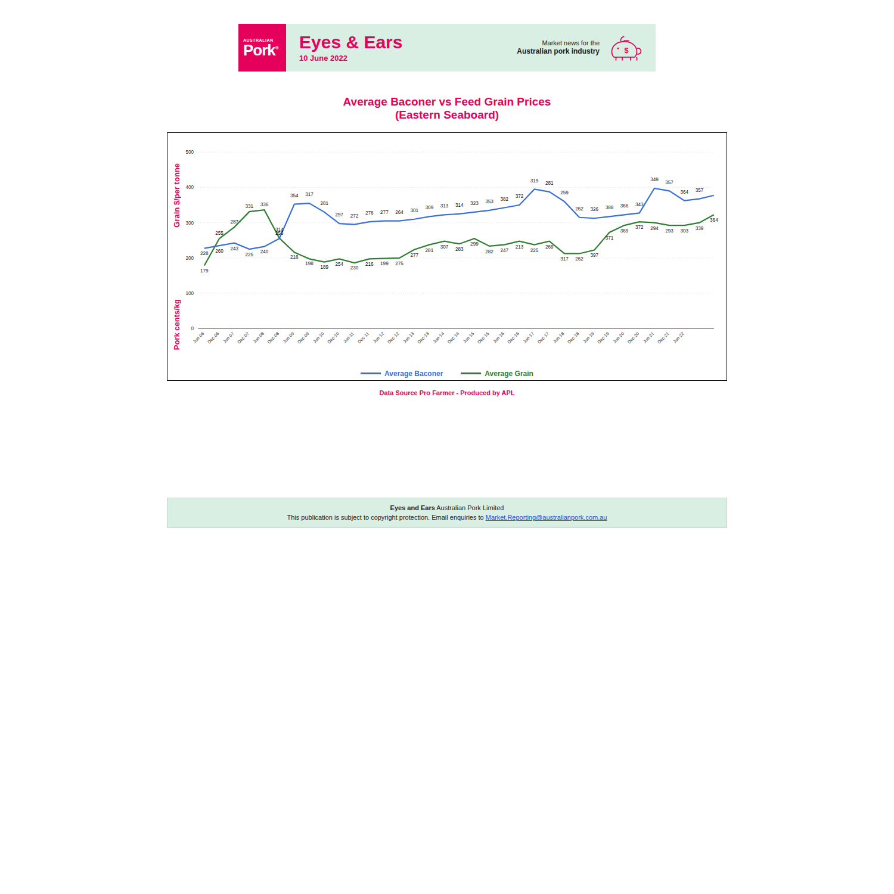AUSTRALIAN
Pork®
Eyes & Ears
10 June 2022
Market news for the Australian pork industry
$
Average Baconer vs Feed Grain Prices (Eastern Seaboard)
Grain $/per tonne Pork cents/kg
500 400 300 200 100 0 179 255 287 331 336 256 216 198 189 254 230 216 199 275 277 281 307 283 299 282 247 213 225 269 317 262 397 371 369 372 294 293 303 339 364 228 260 243 225 240 314 354 317 281 297 272 276 277 264 301 309 313 314 323 353 382 372 319 281 259 262 326 388 366 343 349 357 364 357 Jun-06 Dec-06 Jun-07 Dec-07 Jun-08 Dec-08 Jun-09 Dec-09 Jun-10 Dec-10 Jun-11 Dec-11 Jun-12 Dec-12 Jun-13 Dec-13 Jun-14 Dec-14 Jun-15 Dec-15 Jun-16 Dec-16 Jun-17 Dec-17 Jun-18 Dec-18 Jun-19 Dec-19 Jun-20 Dec-20 Jun-21 Dec-21 Jun-22
Average Baconer
Average Grain
Data Source Pro Farmer - Produced by APL
Eyes and Ears Australian Pork Limited
This publication is subject to copyright protection. Email enquiries to Market.Reporting@australianpork.com.au